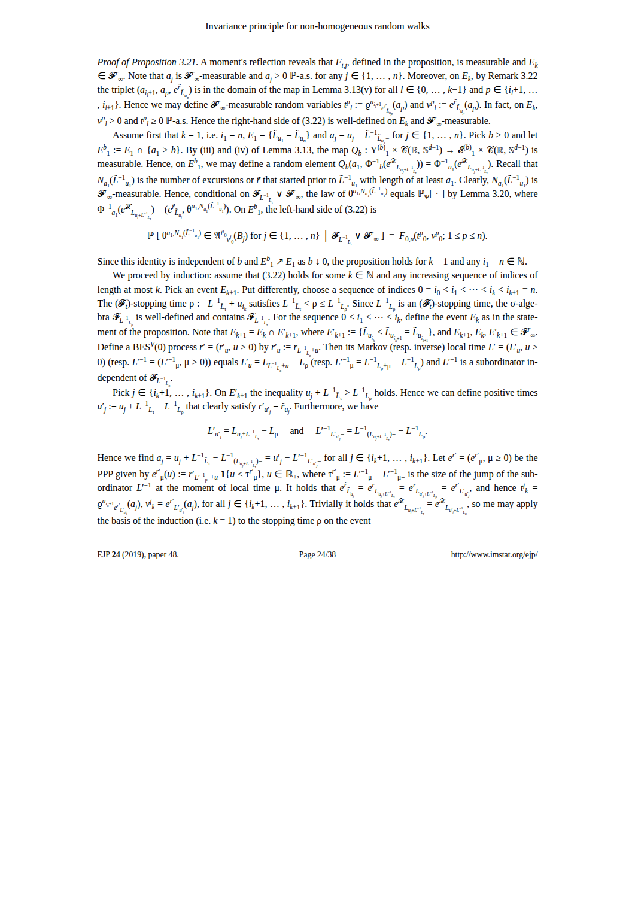Invariance principle for non-homogeneous random walks
Proof of Proposition 3.21. A moment's reflection reveals that Fi,j, defined in the proposition, is measurable and Ek ∈ 𝓕r∞. Note that aj is 𝓕r∞-measurable and aj > 0 ℙ-a.s. for any j ∈ {1, … , n}. Moreover, on Ek, by Remark 3.22 the triplet (ail+1, ap, er̃L̃up) is in the domain of the map in Lemma 3.13(v) for all l ∈ {0, … , k−1} and p ∈ {il+1, … , il+1}. Hence we may define 𝓕r∞-measurable random variables tpl := ϱail+1er̃L̃up(ap) and vpl := er̃L̃up(ap). In fact, on Ek, vpl > 0 and tpl ≥ 0 ℙ-a.s. Hence the right-hand side of (3.22) is well-defined on Ek and 𝓕r∞-measurable.
Assume first that k = 1, i.e. i1 = n, E1 = {L̃u1 = L̃un} and aj = uj − L̃−1L̃u1− for j ∈ {1, … , n}. Pick b > 0 and let Eb1 := E1 ∩ {a1 > b}. By (iii) and (iv) of Lemma 3.13, the map Qb : Υ(b)1 × 𝒞(ℝ, 𝕊d−1) → 𝓔(b)1 × 𝒞(ℝ, 𝕊d−1) is measurable. Hence, on Eb1, we may define a random element Qb(a1, Φ−1b(e𝒳Luj+L−1L̄τ)) = Φ−1a1(e𝒳Luj+L−1L̄τ). Recall that Na1(L̃−1u1) is the number of excursions or r̃ that started prior to L̃−1u1 with length of at least a1. Clearly, Na1(L̃−1u1) is 𝓕r∞-measurable. Hence, conditional on 𝓕L−1L̄τ ∨ 𝓕r∞, the law of θa1,Na1(L̃−1u1) equals ℙΨ[ · ] by Lemma 3.20, where Φ−1a1(e𝒳Luj+L−1L̄τ) = (er̃L̃uj, θa1,Na1(L̃−1u1)). On Eb1, the left-hand side of (3.22) is
ℙ [ θa1,Na1(L̃−1u1) ∈ 𝔄tj0vj0(Bj) for j ∈ {1, … , n} │ 𝓕L−1L̄τ ∨ 𝓕r∞ ] = F0,n(tp0, vp0; 1 ≤ p ≤ n).
Since this identity is independent of b and Eb1 ↗ E1 as b ↓ 0, the proposition holds for k = 1 and any i1 = n ∈ ℕ.
We proceed by induction: assume that (3.22) holds for some k ∈ ℕ and any increasing sequence of indices of length at most k. Pick an event Ek+1. Put differently, choose a sequence of indices 0 = i0 < i1 < ⋯ < ik < ik+1 = n. The (𝓕t)-stopping time ρ := L−1L̄τ + uik satisfies L−1L̄τ < ρ ≤ L−1Lρ. Since L−1Lρ is an (𝓕t)-stopping time, the σ-algebra 𝓕L−1Lρ is well-defined and contains 𝓕L−1L̄τ. For the sequence 0 < i1 < ⋯ < ik, define the event Ek as in the statement of the proposition. Note that Ek+1 = Ek ∩ E′k+1, where E′k+1 := {L̃uik < L̃uik+1 = L̃uik+1}, and Ek+1, Ek, E′k+1 ∈ 𝓕r∞. Define a BESV(0) process r′ = (r′u, u ≥ 0) by r′u := rL−1Lρ+u. Then its Markov (resp. inverse) local time L′ = (L′u, u ≥ 0) (resp. L′−1 = (L′−1μ, μ ≥ 0)) equals L′u = LL−1Lρ+u − Lρ (resp. L′−1μ = L−1Lρ+μ − L−1Lρ) and L′−1 is a subordinator independent of 𝓕L−1Lρ.
Pick j ∈ {ik+1, … , ik+1}. On E′k+1 the inequality uj + L−1L̄τ > L−1Lρ holds. Hence we can define positive times u′j := uj + L−1L̄τ − L−1Lρ that clearly satisfy r′u′j = r̃uj. Furthermore, we have
L′u′j = Luj+L−1L̄τ − Lρ and L′−1L′u′j− = L−1(Luj+L−1L̄τ)− − L−1Lρ.
Hence we find aj = uj + L−1L̄τ − L−1(Luj+L−1L̄τ)− = u′j − L′−1L′u′j− for all j ∈ {ik+1, … , ik+1}. Let er′ = (er′μ, μ ≥ 0) be the PPP given by er′μ(u) := r′L′−1μ−+u 1{u ≤ τr′μ}, u ∈ ℝ+, where τr′μ := L′−1μ − L′−1μ− is the size of the jump of the subordinator L′−1 at the moment of local time μ. It holds that er̃L̃uj = erLuj+L−1L̄τ = erLu′j+L−1Lρ = er′L′u′j, and hence tjk = ϱaik+1er′L′u′j(aj), vjk = er′L′u′j(aj), for all j ∈ {ik+1, … , ik+1}. Trivially it holds that e𝒳Luj+L−1L̄τ = e𝒳Lu′j+L−1Lρ, so me may apply the basis of the induction (i.e. k = 1) to the stopping time ρ on the event
EJP 24 (2019), paper 48. Page 24/38 http://www.imstat.org/ejp/